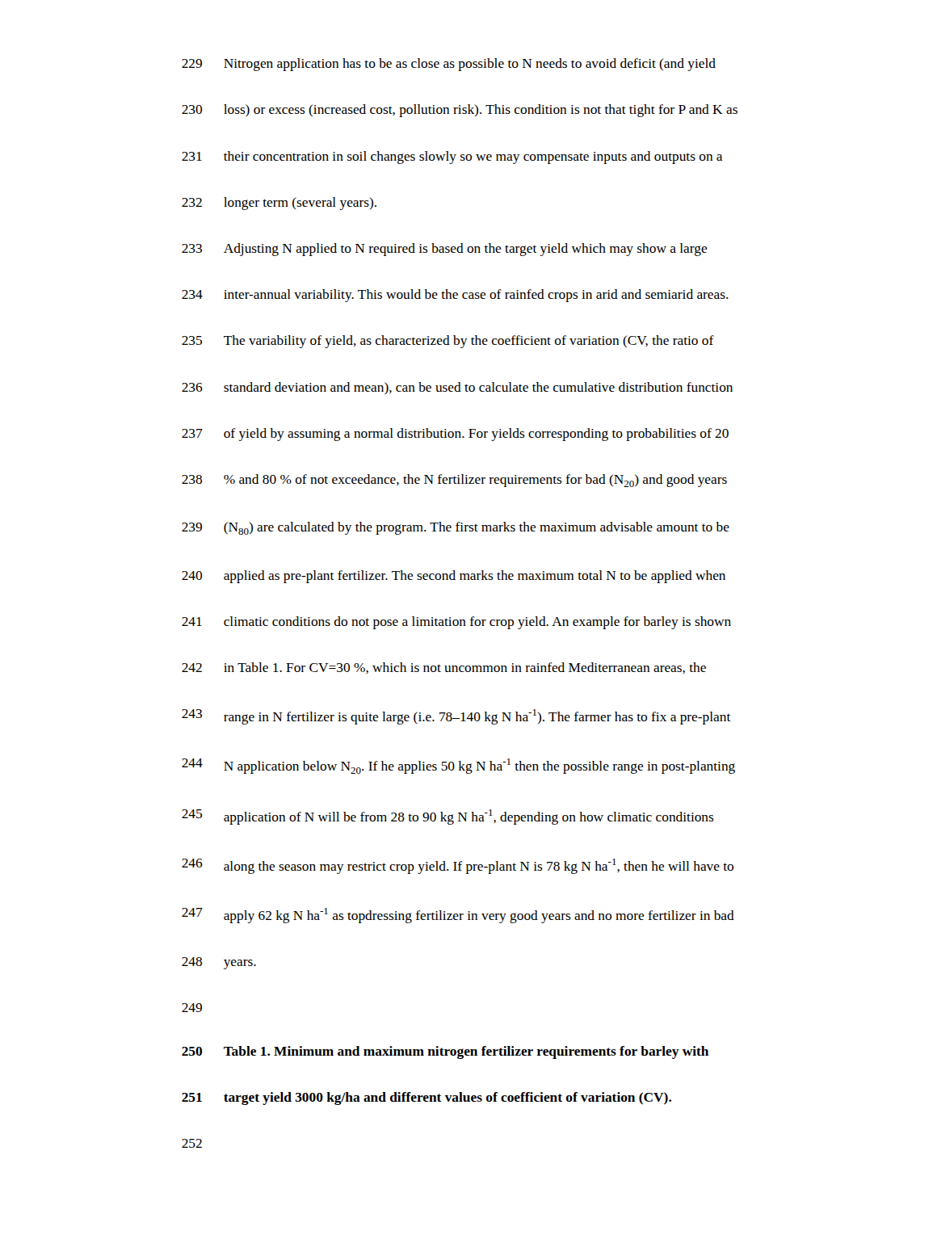Nitrogen application has to be as close as possible to N needs to avoid deficit (and yield
loss) or excess (increased cost, pollution risk). This condition is not that tight for P and K as
their concentration in soil changes slowly so we may compensate inputs and outputs on a
longer term (several years).
Adjusting N applied to N required is based on the target yield which may show a large
inter-annual variability. This would be the case of rainfed crops in arid and semiarid areas.
The variability of yield, as characterized by the coefficient of variation (CV, the ratio of
standard deviation and mean), can be used to calculate the cumulative distribution function
of yield by assuming a normal distribution. For yields corresponding to probabilities of 20
% and 80 % of not exceedance, the N fertilizer requirements for bad (N20) and good years
(N80) are calculated by the program. The first marks the maximum advisable amount to be
applied as pre-plant fertilizer. The second marks the maximum total N to be applied when
climatic conditions do not pose a limitation for crop yield. An example for barley is shown
in Table 1. For CV=30 %, which is not uncommon in rainfed Mediterranean areas, the
range in N fertilizer is quite large (i.e. 78–140 kg N ha-1). The farmer has to fix a pre-plant
N application below N20. If he applies 50 kg N ha-1 then the possible range in post-planting
application of N will be from 28 to 90 kg N ha-1, depending on how climatic conditions
along the season may restrict crop yield. If pre-plant N is 78 kg N ha-1, then he will have to
apply 62 kg N ha-1 as topdressing fertilizer in very good years and no more fertilizer in bad
years.
Table 1. Minimum and maximum nitrogen fertilizer requirements for barley with
target yield 3000 kg/ha and different values of coefficient of variation (CV).